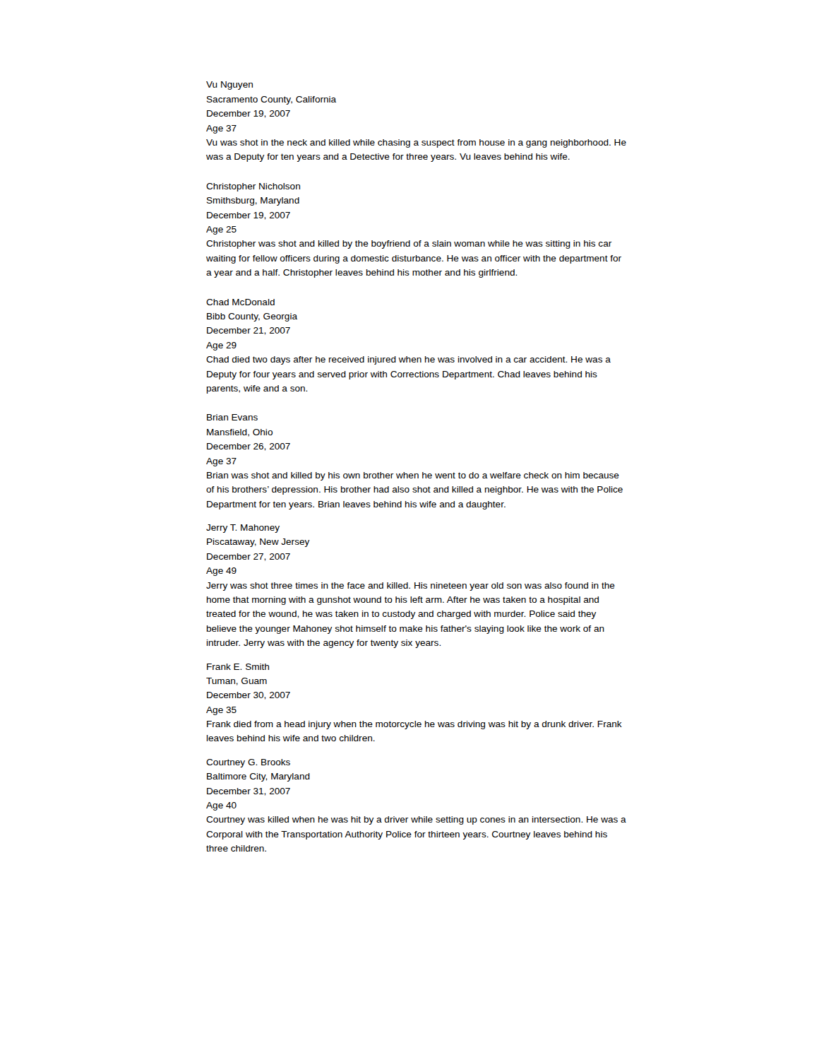Vu Nguyen
Sacramento County, California
December 19, 2007
Age 37
Vu was shot in the neck and killed while chasing a suspect from house in a gang neighborhood. He was a Deputy for ten years and a Detective for three years. Vu leaves behind his wife.
Christopher Nicholson
Smithsburg, Maryland
December 19, 2007
Age 25
Christopher was shot and killed by the boyfriend of a slain woman while he was sitting in his car waiting for fellow officers during a domestic disturbance. He was an officer with the department for a year and a half. Christopher leaves behind his mother and his girlfriend.
Chad McDonald
Bibb County, Georgia
December 21, 2007
Age 29
Chad died two days after he received injured when he was involved in a car accident. He was a Deputy for four years and served prior with Corrections Department. Chad leaves behind his parents, wife and a son.
Brian Evans
Mansfield, Ohio
December 26, 2007
Age 37
Brian was shot and killed by his own brother when he went to do a welfare check on him because of his brothers’ depression. His brother had also shot and killed a neighbor. He was with the Police Department for ten years. Brian leaves behind his wife and a daughter.
Jerry T. Mahoney
Piscataway, New Jersey
December 27, 2007
Age 49
Jerry was shot three times in the face and killed. His nineteen year old son was also found in the home that morning with a gunshot wound to his left arm. After he was taken to a hospital and treated for the wound, he was taken in to custody and charged with murder. Police said they believe the younger Mahoney shot himself to make his father's slaying look like the work of an intruder. Jerry was with the agency for twenty six years.
Frank E. Smith
Tuman, Guam
December 30, 2007
Age 35
Frank died from a head injury when the motorcycle he was driving was hit by a drunk driver. Frank leaves behind his wife and two children.
Courtney G. Brooks
Baltimore City, Maryland
December 31, 2007
Age 40
Courtney was killed when he was hit by a driver while setting up cones in an intersection. He was a Corporal with the Transportation Authority Police for thirteen years. Courtney leaves behind his three children.